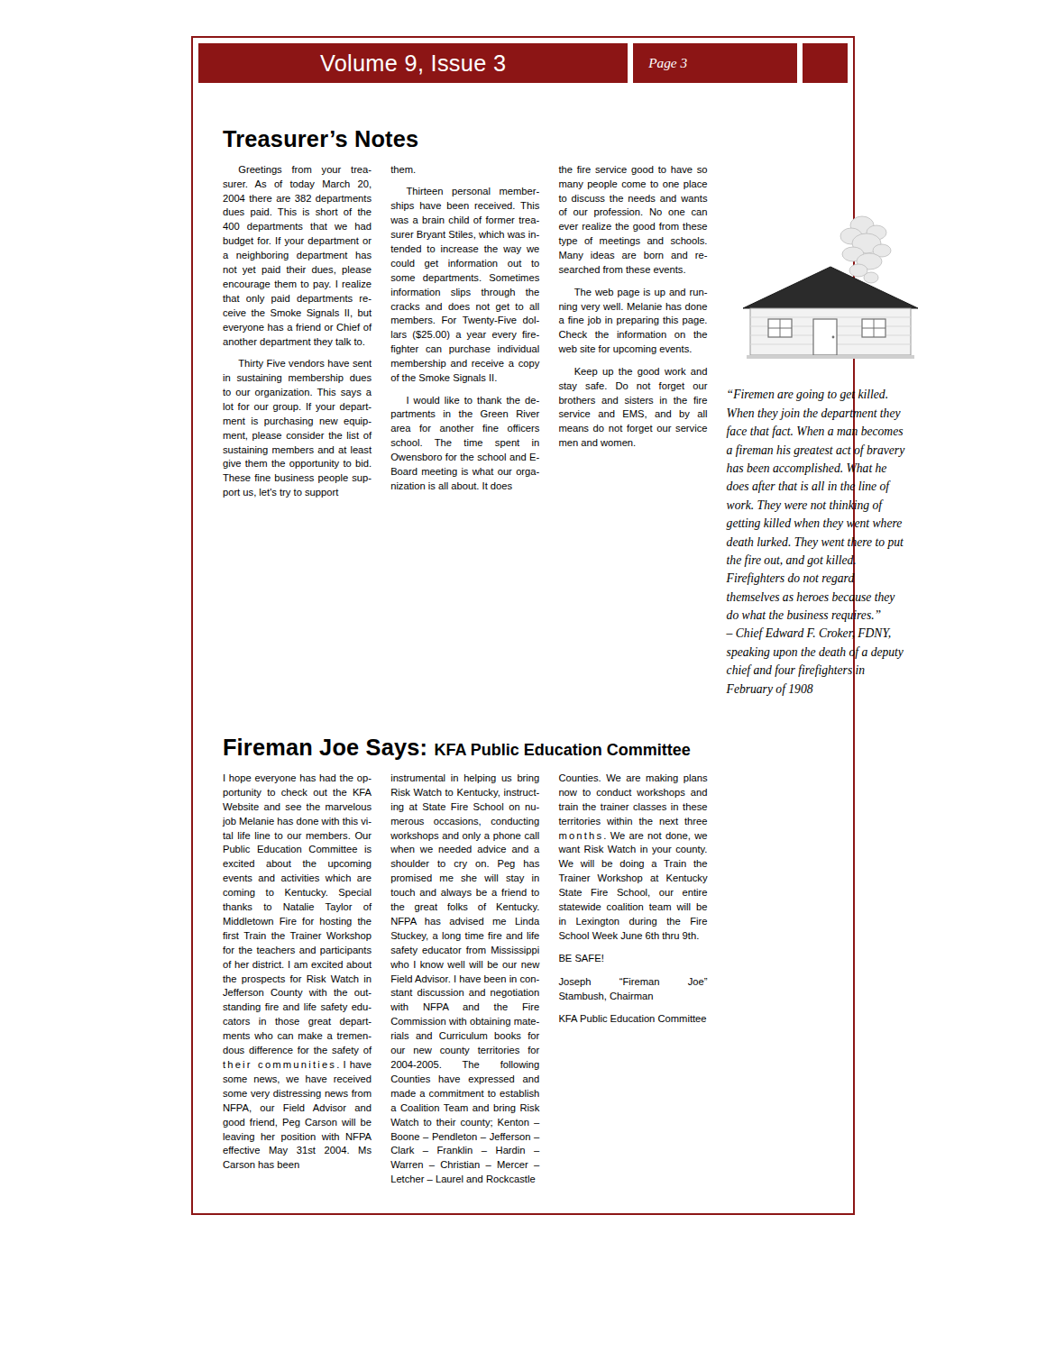Volume 9, Issue 3
Page 3
Treasurer’s Notes
Greetings from your treasurer. As of today March 20, 2004 there are 382 departments dues paid. This is short of the 400 departments that we had budget for. If your department or a neighboring department has not yet paid their dues, please encourage them to pay. I realize that only paid departments receive the Smoke Signals II, but everyone has a friend or Chief of another department they talk to.
Thirty Five vendors have sent in sustaining membership dues to our organization. This says a lot for our group. If your department is purchasing new equipment, please consider the list of sustaining members and at least give them the opportunity to bid. These fine business people support us, let's try to support
them.
Thirteen personal memberships have been received. This was a brain child of former treasurer Bryant Stiles, which was intended to increase the way we could get information out to some departments. Sometimes information slips through the cracks and does not get to all members. For Twenty-Five dollars ($25.00) a year every firefighter can purchase individual membership and receive a copy of the Smoke Signals II.
I would like to thank the departments in the Green River area for another fine officers school. The time spent in Owensboro for the school and E-Board meeting is what our organization is all about. It does
the fire service good to have so many people come to one place to discuss the needs and wants of our profession. No one can ever realize the good from these type of meetings and schools. Many ideas are born and researched from these events.
The web page is up and running very well. Melanie has done a fine job in preparing this page. Check the information on the web site for upcoming events.
Keep up the good work and stay safe. Do not forget our brothers and sisters in the fire service and EMS, and by all means do not forget our service men and women.
“Firemen are going to get killed. When they join the department they face that fact. When a man becomes a fireman his greatest act of bravery has been accomplished. What he does after that is all in the line of work. They were not thinking of getting killed when they went where death lurked. They went there to put the fire out, and got killed. Firefighters do not regard themselves as heroes because they do what the business requires.”
– Chief Edward F. Croker, FDNY,
speaking upon the death of a deputy chief and four firefighters in February of 1908
Fireman Joe Says: KFA Public Education Committee
I hope everyone has had the opportunity to check out the KFA Website and see the marvelous job Melanie has done with this vital life line to our members. Our Public Education Committee is excited about the upcoming events and activities which are coming to Kentucky. Special thanks to Natalie Taylor of Middletown Fire for hosting the first Train the Trainer Workshop for the teachers and participants of her district. I am excited about the prospects for Risk Watch in Jefferson County with the outstanding fire and life safety educators in those great departments who can make a tremendous difference for the safety of their communities. I have some news, we have received some very distressing news from NFPA, our Field Advisor and good friend, Peg Carson will be leaving her position with NFPA effective May 31st 2004. Ms Carson has been
instrumental in helping us bring Risk Watch to Kentucky, instructing at State Fire School on numerous occasions, conducting workshops and only a phone call when we needed advice and a shoulder to cry on. Peg has promised me she will stay in touch and always be a friend to the great folks of Kentucky. NFPA has advised me Linda Stuckey, a long time fire and life safety educator from Mississippi who I know well will be our new Field Advisor. I have been in constant discussion and negotiation with NFPA and the Fire Commission with obtaining materials and Curriculum books for our new county territories for 2004-2005. The following Counties have expressed and made a commitment to establish a Coalition Team and bring Risk Watch to their county; Kenton – Boone – Pendleton – Jefferson – Clark – Franklin – Hardin – Warren – Christian – Mercer – Letcher – Laurel and Rockcastle
Counties. We are making plans now to conduct workshops and train the trainer classes in these territories within the next three months. We are not done, we want Risk Watch in your county. We will be doing a Train the Trainer Workshop at Kentucky State Fire School, our entire statewide coalition team will be in Lexington during the Fire School Week June 6th thru 9th.
BE SAFE!
Joseph “Fireman Joe” Stambush, Chairman
KFA Public Education Committee